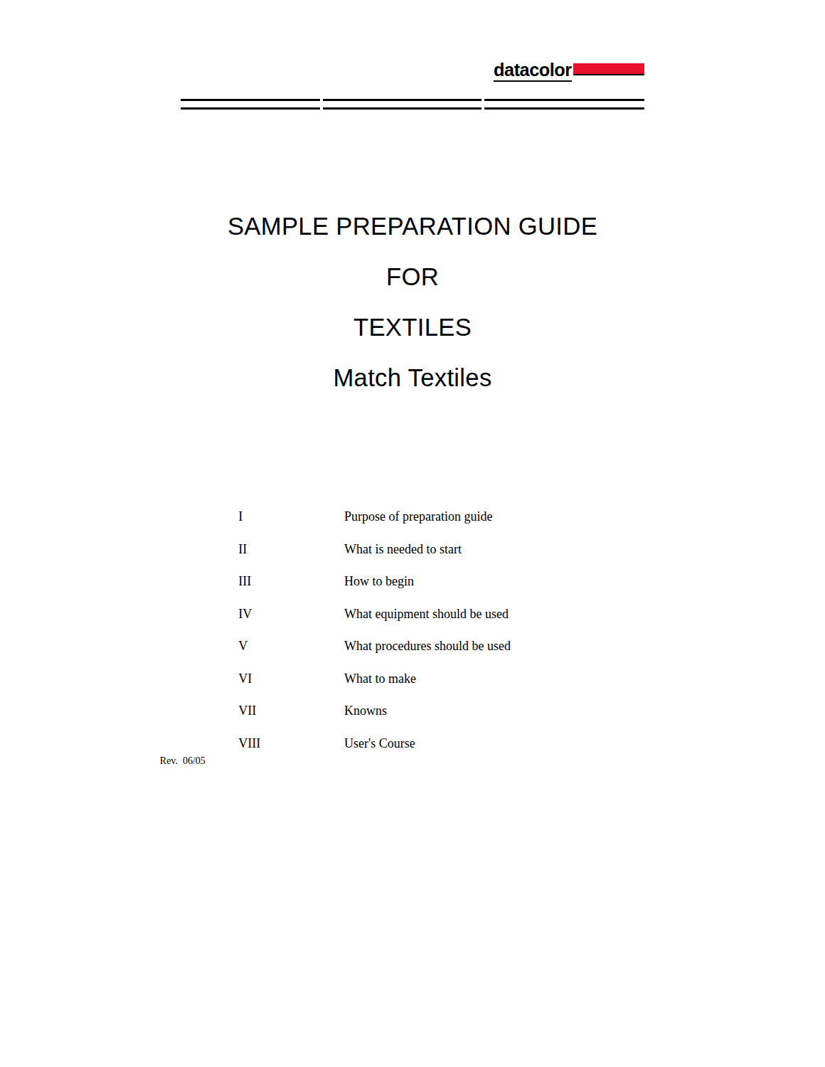datacolor
SAMPLE PREPARATION GUIDE FOR TEXTILES Match Textiles
| I | Purpose of preparation guide |
| II | What is needed to start |
| III | How to begin |
| IV | What equipment should be used |
| V | What procedures should be used |
| VI | What to make |
| VII | Knowns |
| VIII | User's Course |
Rev. 06/05